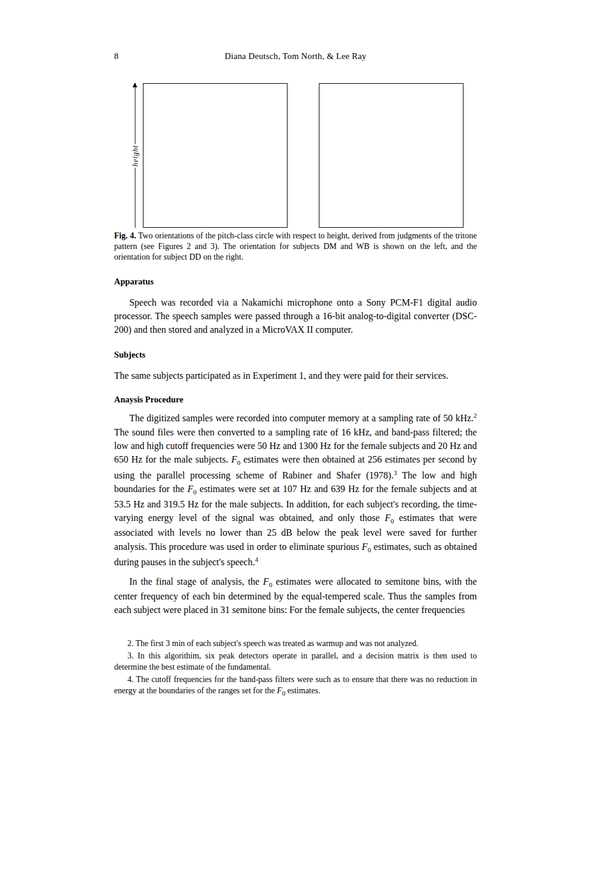8
Diana Deutsch, Tom North, & Lee Ray
height
Fig. 4. Two orientations of the pitch-class circle with respect to height, derived from judgments of the tritone pattern (see Figures 2 and 3). The orientation for subjects DM and WB is shown on the left, and the orientation for subject DD on the right.
Apparatus
Speech was recorded via a Nakamichi microphone onto a Sony PCM-F1 digital audio processor. The speech samples were passed through a 16-bit analog-to-digital converter (DSC-200) and then stored and analyzed in a MicroVAX II computer.
Subjects
The same subjects participated as in Experiment 1, and they were paid for their services.
Anaysis Procedure
The digitized samples were recorded into computer memory at a sampling rate of 50 kHz.2 The sound files were then converted to a sampling rate of 16 kHz, and band-pass filtered; the low and high cutoff frequencies were 50 Hz and 1300 Hz for the female subjects and 20 Hz and 650 Hz for the male subjects. F0 estimates were then obtained at 256 estimates per second by using the parallel processing scheme of Rabiner and Shafer (1978).3 The low and high boundaries for the F0 estimates were set at 107 Hz and 639 Hz for the female subjects and at 53.5 Hz and 319.5 Hz for the male subjects. In addition, for each subject's recording, the time-varying energy level of the signal was obtained, and only those F0 estimates that were associated with levels no lower than 25 dB below the peak level were saved for further analysis. This procedure was used in order to eliminate spurious F0 estimates, such as obtained during pauses in the subject's speech.4
In the final stage of analysis, the F0 estimates were allocated to semitone bins, with the center frequency of each bin determined by the equal-tempered scale. Thus the samples from each subject were placed in 31 semitone bins: For the female subjects, the center frequencies
2. The first 3 min of each subject's speech was treated as warmup and was not analyzed.
3. In this algorithim, six peak detectors operate in parallel, and a decision matrix is then used to determine the best estimate of the fundamental.
4. The cutoff frequencies for the band-pass filters were such as to ensure that there was no reduction in energy at the boundaries of the ranges set for the F0 estimates.